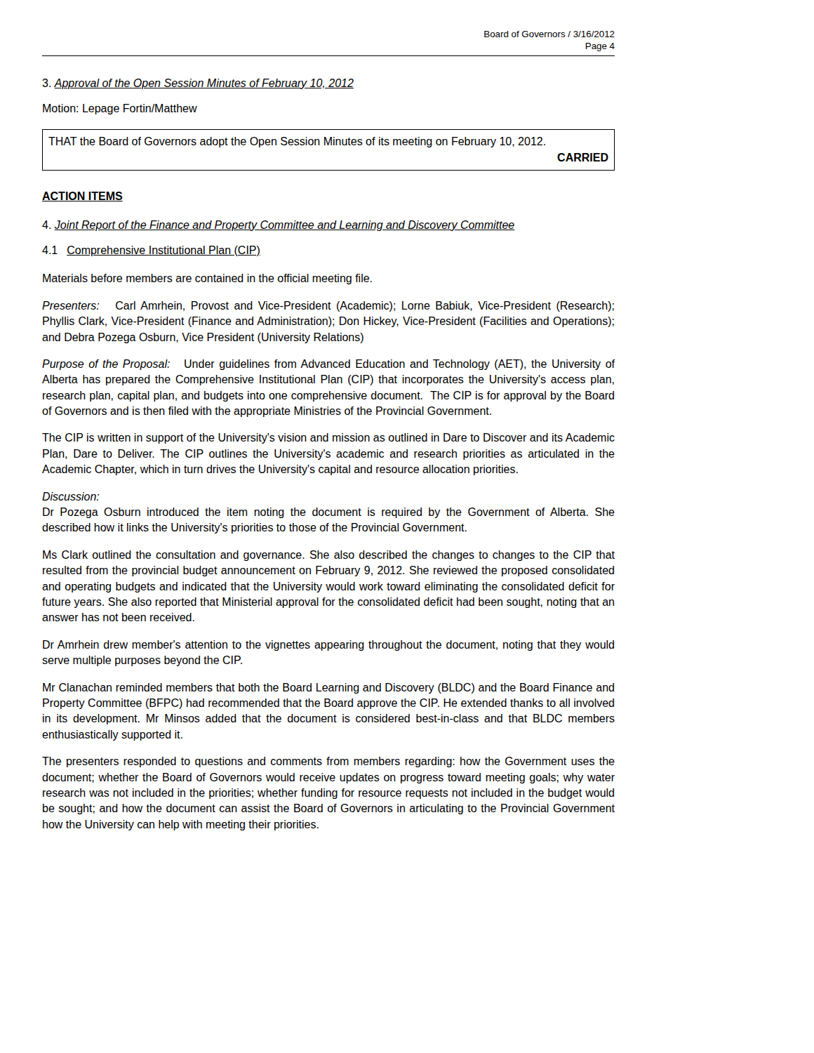Board of Governors / 3/16/2012
Page 4
3. Approval of the Open Session Minutes of February 10, 2012
Motion: Lepage Fortin/Matthew
THAT the Board of Governors adopt the Open Session Minutes of its meeting on February 10, 2012.
CARRIED
ACTION ITEMS
4. Joint Report of the Finance and Property Committee and Learning and Discovery Committee
4.1 Comprehensive Institutional Plan (CIP)
Materials before members are contained in the official meeting file.
Presenters: Carl Amrhein, Provost and Vice-President (Academic); Lorne Babiuk, Vice-President (Research); Phyllis Clark, Vice-President (Finance and Administration); Don Hickey, Vice-President (Facilities and Operations); and Debra Pozega Osburn, Vice President (University Relations)
Purpose of the Proposal: Under guidelines from Advanced Education and Technology (AET), the University of Alberta has prepared the Comprehensive Institutional Plan (CIP) that incorporates the University's access plan, research plan, capital plan, and budgets into one comprehensive document. The CIP is for approval by the Board of Governors and is then filed with the appropriate Ministries of the Provincial Government.
The CIP is written in support of the University's vision and mission as outlined in Dare to Discover and its Academic Plan, Dare to Deliver. The CIP outlines the University's academic and research priorities as articulated in the Academic Chapter, which in turn drives the University's capital and resource allocation priorities.
Discussion:
Dr Pozega Osburn introduced the item noting the document is required by the Government of Alberta. She described how it links the University's priorities to those of the Provincial Government.
Ms Clark outlined the consultation and governance. She also described the changes to changes to the CIP that resulted from the provincial budget announcement on February 9, 2012. She reviewed the proposed consolidated and operating budgets and indicated that the University would work toward eliminating the consolidated deficit for future years. She also reported that Ministerial approval for the consolidated deficit had been sought, noting that an answer has not been received.
Dr Amrhein drew member's attention to the vignettes appearing throughout the document, noting that they would serve multiple purposes beyond the CIP.
Mr Clanachan reminded members that both the Board Learning and Discovery (BLDC) and the Board Finance and Property Committee (BFPC) had recommended that the Board approve the CIP. He extended thanks to all involved in its development. Mr Minsos added that the document is considered best-in-class and that BLDC members enthusiastically supported it.
The presenters responded to questions and comments from members regarding: how the Government uses the document; whether the Board of Governors would receive updates on progress toward meeting goals; why water research was not included in the priorities; whether funding for resource requests not included in the budget would be sought; and how the document can assist the Board of Governors in articulating to the Provincial Government how the University can help with meeting their priorities.